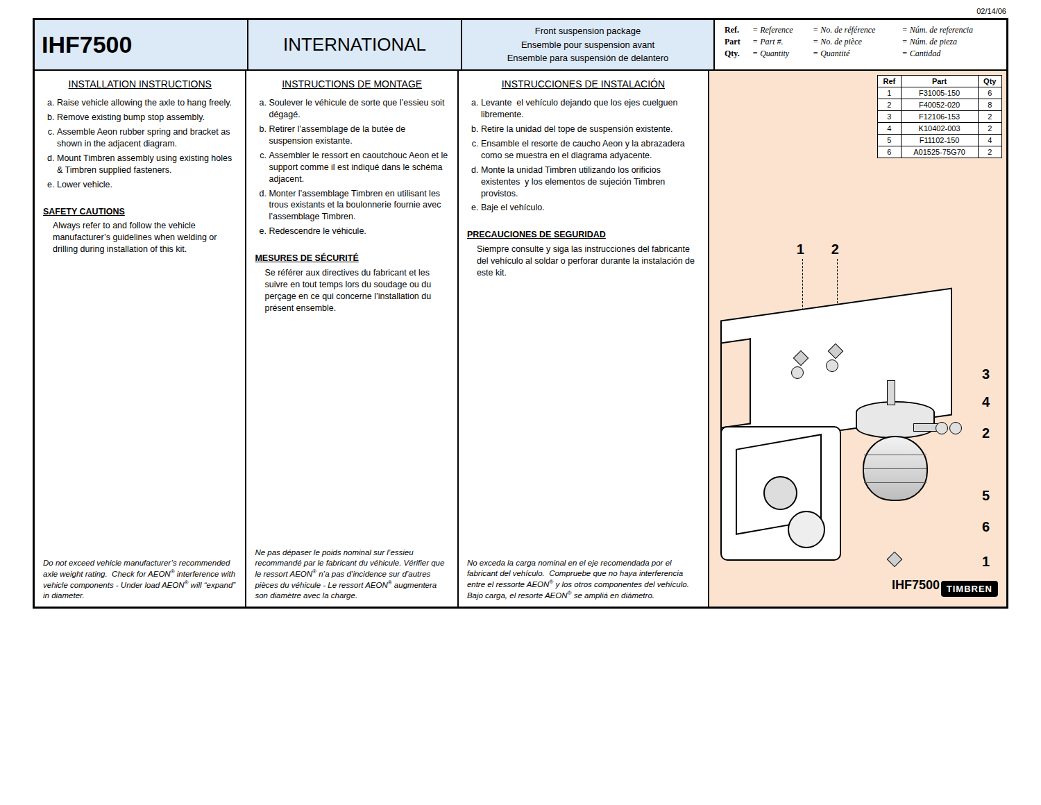02/14/06
IHF7500
INTERNATIONAL
Front suspension package
Ensemble pour suspension avant
Ensemble para suspensión de delantero
| Ref. | = Reference | = No. de référence | = Núm. de referencia |
| Part | = Part #. | = No. de pièce | = Núm. de pieza |
| Qty. | = Quantity | = Quantité | = Cantidad |
INSTALLATION INSTRUCTIONS
Raise vehicle allowing the axle to hang freely.
Remove existing bump stop assembly.
Assemble Aeon rubber spring and bracket as shown in the adjacent diagram.
Mount Timbren assembly using existing holes & Timbren supplied fasteners.
Lower vehicle.
SAFETY CAUTIONS
Always refer to and follow the vehicle manufacturer’s guidelines when welding or drilling during installation of this kit.
Do not exceed vehicle manufacturer’s recommended axle weight rating. Check for AEON® interference with vehicle components - Under load AEON® will “expand” in diameter.
INSTRUCTIONS DE MONTAGE
Soulever le véhicule de sorte que l’essieu soit dégagé.
Retirer l’assemblage de la butée de suspension existante.
Assembler le ressort en caoutchouc Aeon et le support comme il est indiqué dans le schéma adjacent.
Monter l’assemblage Timbren en utilisant les trous existants et la boulonnerie fournie avec l’assemblage Timbren.
Redescendre le véhicule.
MESURES DE SÉCURITÉ
Se référer aux directives du fabricant et les suivre en tout temps lors du soudage ou du perçage en ce qui concerne l’installation du présent ensemble.
Ne pas dépaser le poids nominal sur l’essieu recommandé par le fabricant du véhicule. Vérifier que le ressort AEON® n’a pas d’incidence sur d’autres pièces du véhicule - Le ressort AEON® augmentera son diamètre avec la charge.
INSTRUCCIONES DE INSTALACIÓN
Levante el vehículo dejando que los ejes cuelguen libremente.
Retire la unidad del tope de suspensión existente.
Ensamble el resorte de caucho Aeon y la abrazadera como se muestra en el diagrama adyacente.
Monte la unidad Timbren utilizando los orificios existentes y los elementos de sujeción Timbren provistos.
Baje el vehículo.
PRECAUCIONES DE SEGURIDAD
Siempre consulte y siga las instrucciones del fabricante del vehículo al soldar o perforar durante la instalación de este kit.
No exceda la carga nominal en el eje recomendada por el fabricant del vehículo. Compruebe que no haya interferencia entre el ressorte AEON® y los otros componentes del vehículo. Bajo carga, el resorte AEON® se ampliá en diámetro.
| Ref | Part | Qty |
| --- | --- | --- |
| 1 | F31005-150 | 6 |
| 2 | F40052-020 | 8 |
| 3 | F12106-153 | 2 |
| 4 | K10402-003 | 2 |
| 5 | F11102-150 | 4 |
| 6 | A01525-75G70 | 2 |
1
2
3
4
2
5
6
1
IHF7500
TIMBREN